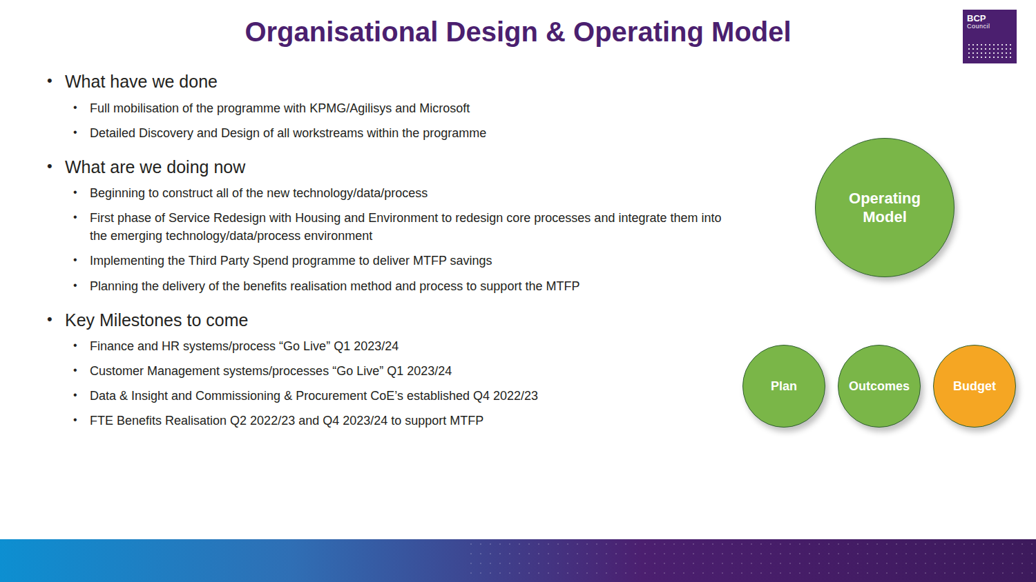Organisational Design & Operating Model
BCPCouncil
What have we done
Full mobilisation of the programme with KPMG/Agilisys and Microsoft
Detailed Discovery and Design of all workstreams within the programme
What are we doing now
Beginning to construct all of the new technology/data/process
First phase of Service Redesign with Housing and Environment to redesign core processes and integrate them into the emerging technology/data/process environment
Implementing the Third Party Spend programme to deliver MTFP savings
Planning the delivery of the benefits realisation method and process to support the MTFP
Key Milestones to come
Finance and HR systems/process “Go Live” Q1 2023/24
Customer Management systems/processes “Go Live” Q1 2023/24
Data & Insight and Commissioning & Procurement CoE’s established Q4 2022/23
FTE Benefits Realisation Q2 2022/23 and Q4 2023/24 to support MTFP
Operating
Model
Plan
Outcomes
Budget